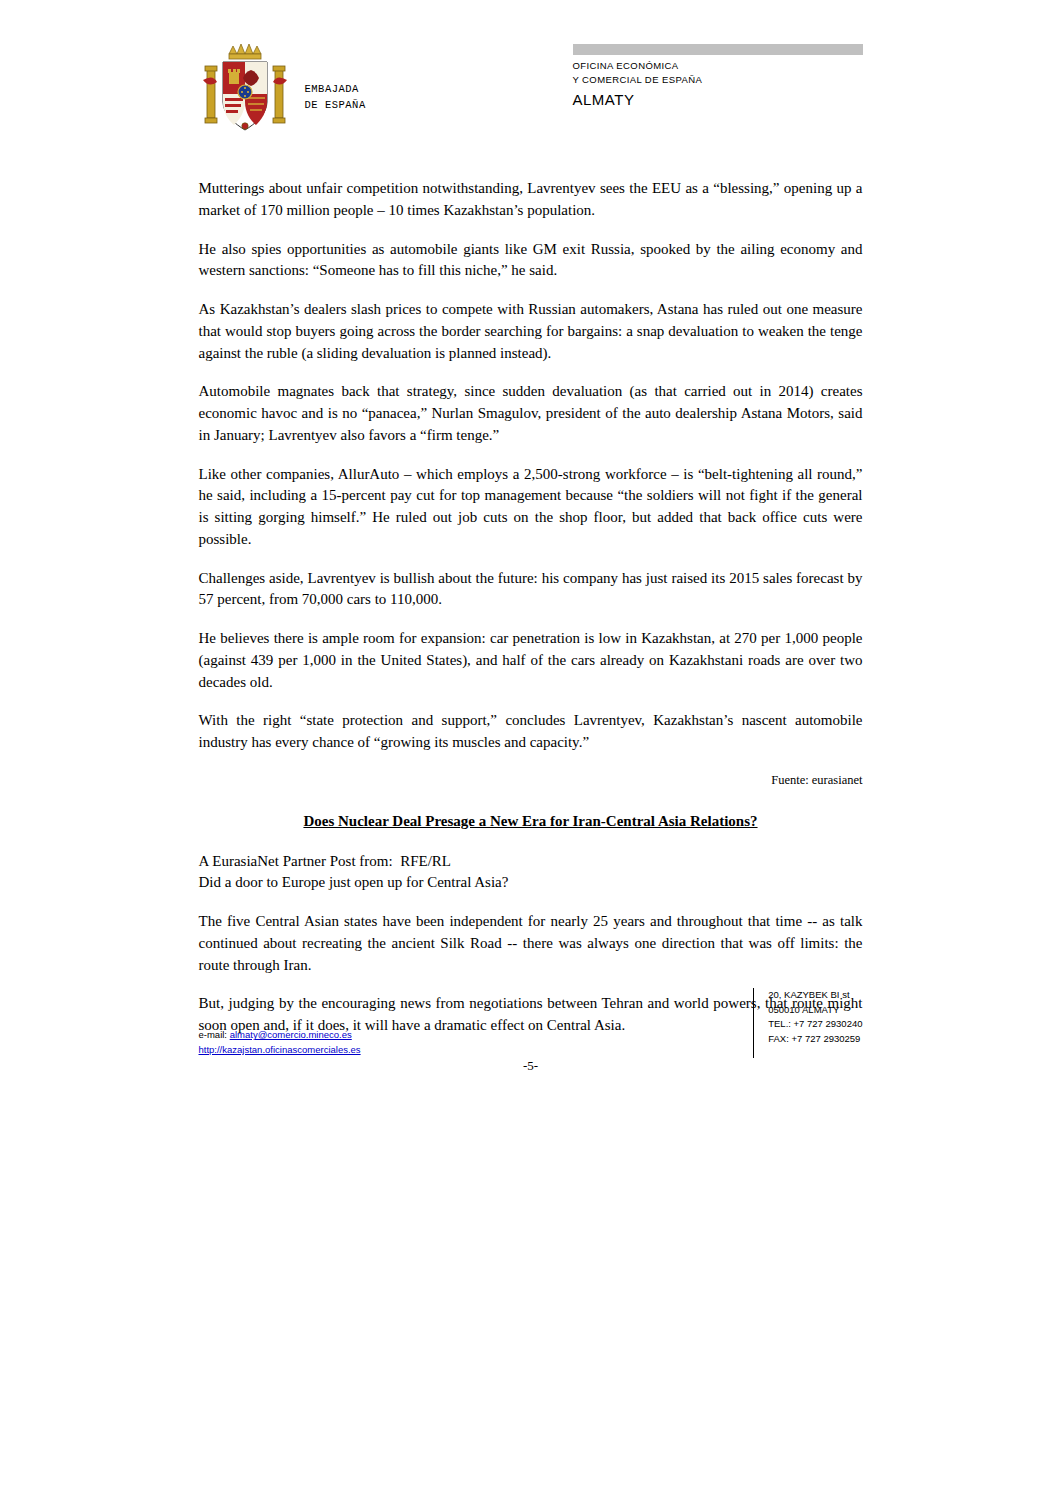EMBAJADA
DE ESPAÑA
OFICINA ECONÓMICA
Y COMERCIAL DE ESPAÑA
ALMATY
Mutterings about unfair competition notwithstanding, Lavrentyev sees the EEU as a “blessing,” opening up a market of 170 million people – 10 times Kazakhstan’s population.
He also spies opportunities as automobile giants like GM exit Russia, spooked by the ailing economy and western sanctions: “Someone has to fill this niche,” he said.
As Kazakhstan’s dealers slash prices to compete with Russian automakers, Astana has ruled out one measure that would stop buyers going across the border searching for bargains: a snap devaluation to weaken the tenge against the ruble (a sliding devaluation is planned instead).
Automobile magnates back that strategy, since sudden devaluation (as that carried out in 2014) creates economic havoc and is no “panacea,” Nurlan Smagulov, president of the auto dealership Astana Motors, said in January; Lavrentyev also favors a “firm tenge.”
Like other companies, AllurAuto – which employs a 2,500-strong workforce – is “belt-tightening all round,” he said, including a 15-percent pay cut for top management because “the soldiers will not fight if the general is sitting gorging himself.” He ruled out job cuts on the shop floor, but added that back office cuts were possible.
Challenges aside, Lavrentyev is bullish about the future: his company has just raised its 2015 sales forecast by 57 percent, from 70,000 cars to 110,000.
He believes there is ample room for expansion: car penetration is low in Kazakhstan, at 270 per 1,000 people (against 439 per 1,000 in the United States), and half of the cars already on Kazakhstani roads are over two decades old.
With the right “state protection and support,” concludes Lavrentyev, Kazakhstan’s nascent automobile industry has every chance of “growing its muscles and capacity.”
Fuente: eurasianet
Does Nuclear Deal Presage a New Era for Iran-Central Asia Relations?
A EurasiaNet Partner Post from: RFE/RL
Did a door to Europe just open up for Central Asia?
The five Central Asian states have been independent for nearly 25 years and throughout that time -- as talk continued about recreating the ancient Silk Road -- there was always one direction that was off limits: the route through Iran.
But, judging by the encouraging news from negotiations between Tehran and world powers, that route might soon open and, if it does, it will have a dramatic effect on Central Asia.
e-mail: almaty@comercio.mineco.es
http://kazajstan.oficinascomerciales.es
20, KAZYBEK BI st
050010 ALMATY
TEL.: +7 727 2930240
FAX: +7 727 2930259
-5-